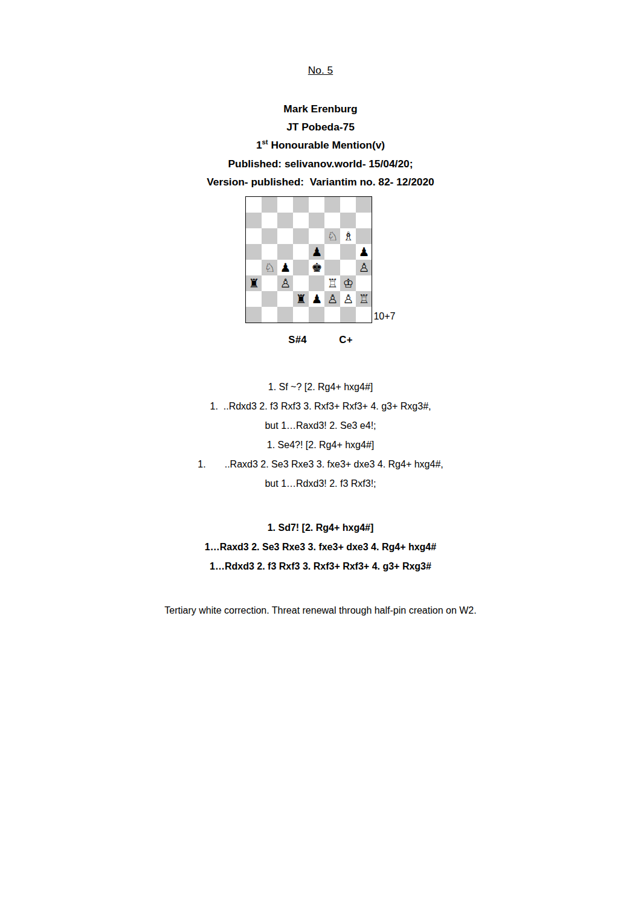No. 5
Mark Erenburg JT Pobeda-75 1st Honourable Mention(v) Published: selivanov.world- 15/04/20; Version- published: Variantim no. 82- 12/2020
| | | | | | ♘ | ♗ | |
| | | | | ♟ | | | ♟ |
| | ♘ | ♟ | | ♚ | | | ♙ |
| ♜ | | ♙ | | | ♖ | ♔ | |
| | | | ♜ | ♟ | ♙ | ♙ | ♖ |
10+7
S#4 C+
1. Sf ~? [2. Rg4+ hxg4#]
1. ..Rdxd3 2. f3 Rxf3 3. Rxf3+ Rxf3+ 4. g3+ Rxg3#,
but 1…Raxd3! 2. Se3 e4!;
1. Se4?! [2. Rg4+ hxg4#]
1. ..Raxd3 2. Se3 Rxe3 3. fxe3+ dxe3 4. Rg4+ hxg4#,
but 1…Rdxd3! 2. f3 Rxf3!;
1. Sd7! [2. Rg4+ hxg4#]
1…Raxd3 2. Se3 Rxe3 3. fxe3+ dxe3 4. Rg4+ hxg4#
1…Rdxd3 2. f3 Rxf3 3. Rxf3+ Rxf3+ 4. g3+ Rxg3#
Tertiary white correction. Threat renewal through half-pin creation on W2.